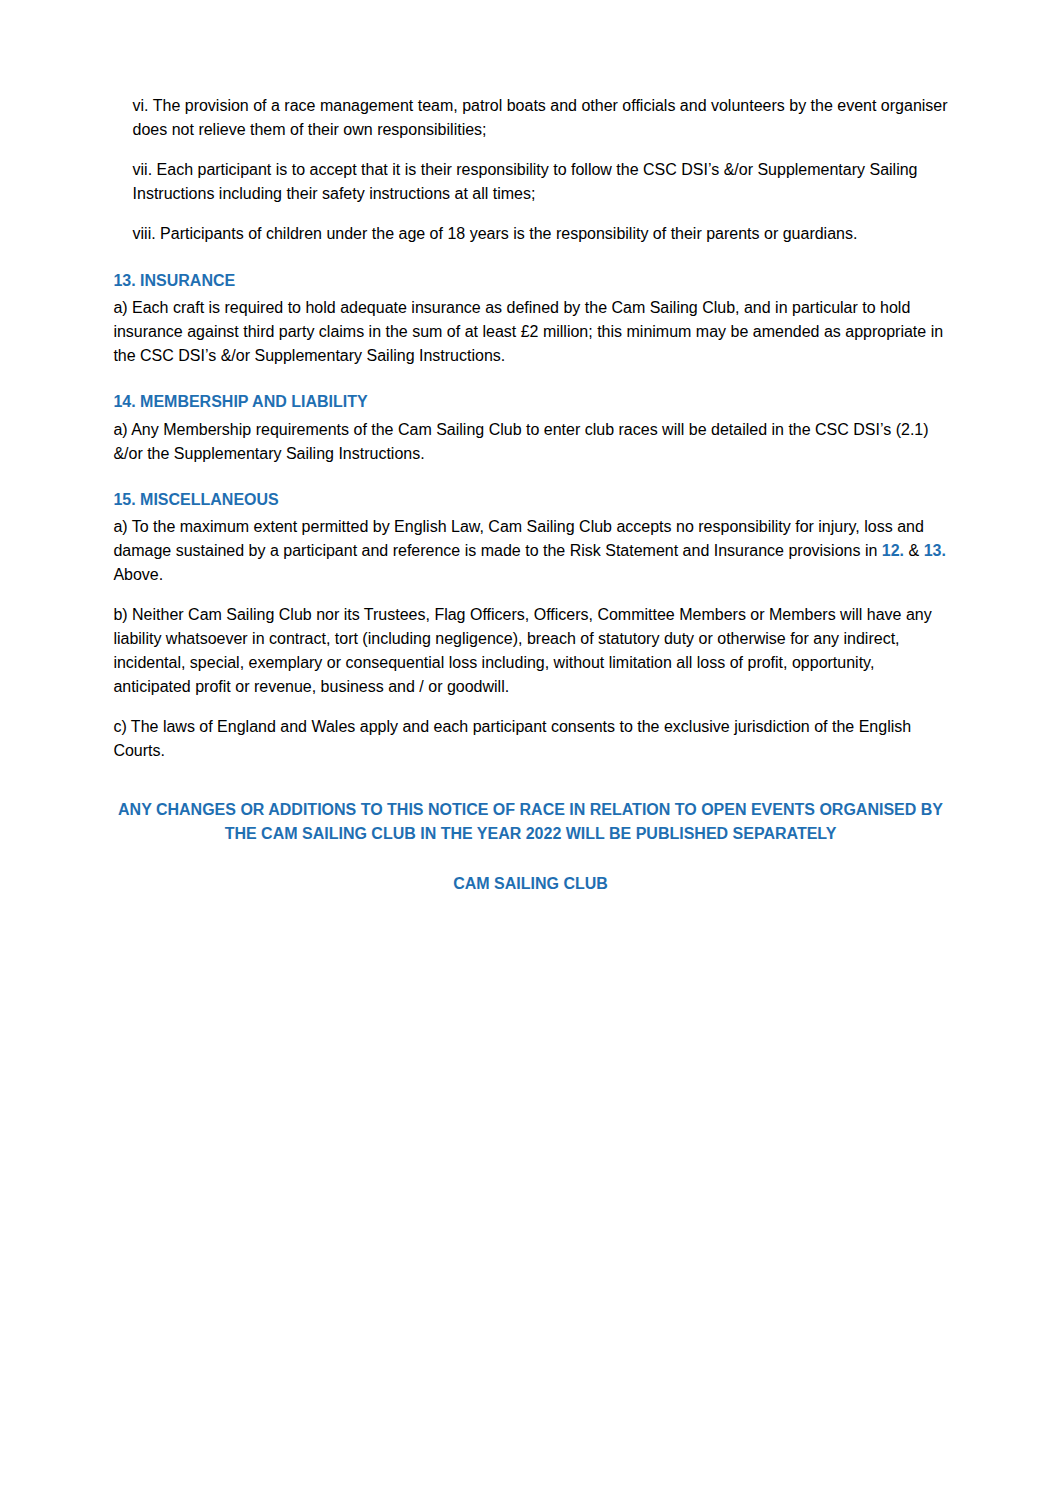vi. The provision of a race management team, patrol boats and other officials and volunteers by the event organiser does not relieve them of their own responsibilities;
vii. Each participant is to accept that it is their responsibility to follow the CSC DSI’s &/or Supplementary Sailing Instructions including their safety instructions at all times;
viii. Participants of children under the age of 18 years is the responsibility of their parents or guardians.
13. INSURANCE
a) Each craft is required to hold adequate insurance as defined by the Cam Sailing Club, and in particular to hold insurance against third party claims in the sum of at least £2 million; this minimum may be amended as appropriate in the CSC DSI’s &/or Supplementary Sailing Instructions.
14. MEMBERSHIP AND LIABILITY
a) Any Membership requirements of the Cam Sailing Club to enter club races will be detailed in the CSC DSI’s (2.1) &/or the Supplementary Sailing Instructions.
15. MISCELLANEOUS
a) To the maximum extent permitted by English Law, Cam Sailing Club accepts no responsibility for injury, loss and damage sustained by a participant and reference is made to the Risk Statement and Insurance provisions in 12. & 13. Above.
b) Neither Cam Sailing Club nor its Trustees, Flag Officers, Officers, Committee Members or Members will have any liability whatsoever in contract, tort (including negligence), breach of statutory duty or otherwise for any indirect, incidental, special, exemplary or consequential loss including, without limitation all loss of profit, opportunity, anticipated profit or revenue, business and / or goodwill.
c) The laws of England and Wales apply and each participant consents to the exclusive jurisdiction of the English Courts.
ANY CHANGES OR ADDITIONS TO THIS NOTICE OF RACE IN RELATION TO OPEN EVENTS ORGANISED BY THE CAM SAILING CLUB IN THE YEAR 2022 WILL BE PUBLISHED SEPARATELY
CAM SAILING CLUB